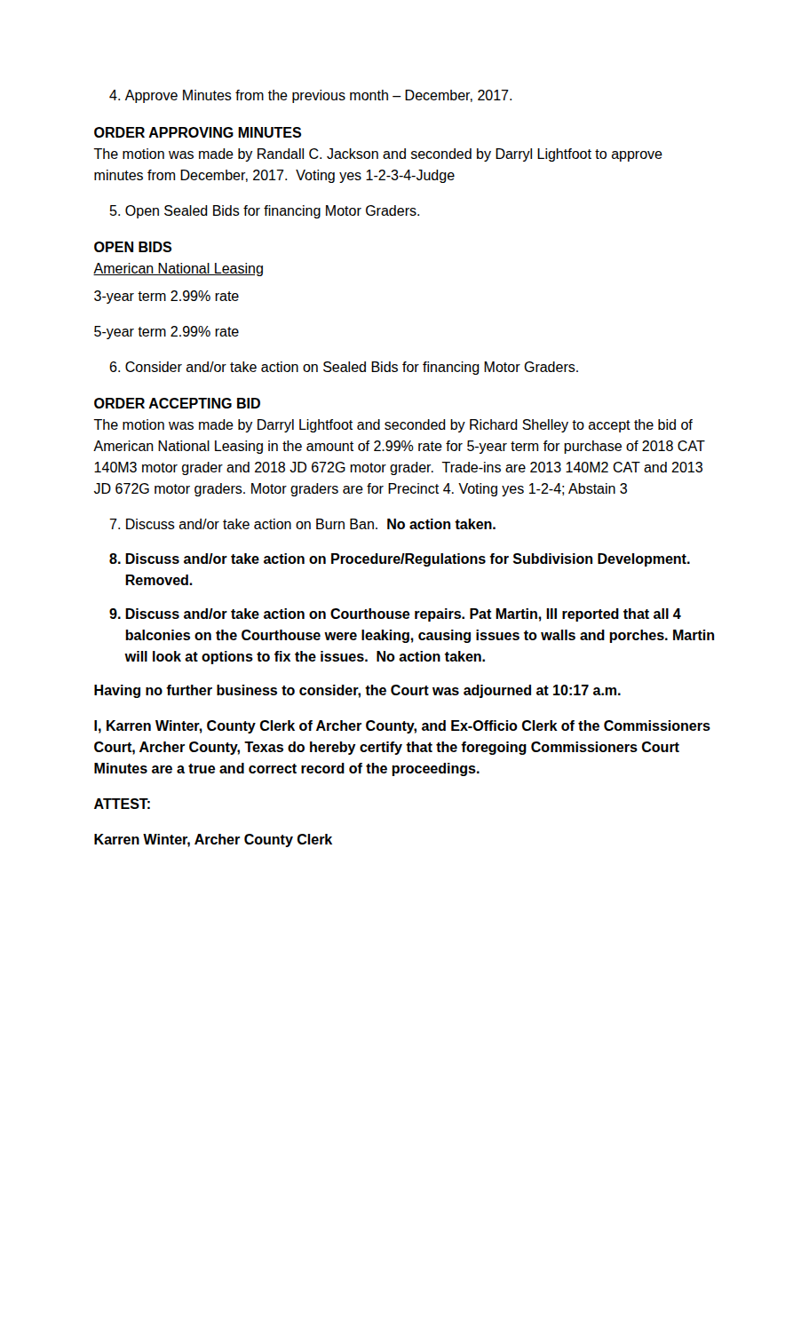Approve Minutes from the previous month – December, 2017.
Order Approving Minutes
The motion was made by Randall C. Jackson and seconded by Darryl Lightfoot to approve minutes from December, 2017. Voting yes 1-2-3-4-Judge
Open Sealed Bids for financing Motor Graders.
Open Bids
American National Leasing
3-year term 2.99% rate
5-year term 2.99% rate
Consider and/or take action on Sealed Bids for financing Motor Graders.
Order Accepting Bid
The motion was made by Darryl Lightfoot and seconded by Richard Shelley to accept the bid of American National Leasing in the amount of 2.99% rate for 5-year term for purchase of 2018 CAT 140M3 motor grader and 2018 JD 672G motor grader. Trade-ins are 2013 140M2 CAT and 2013 JD 672G motor graders. Motor graders are for Precinct 4. Voting yes 1-2-4; Abstain 3
Discuss and/or take action on Burn Ban. No action taken.
Discuss and/or take action on Procedure/Regulations for Subdivision Development. Removed.
Discuss and/or take action on Courthouse repairs. Pat Martin, III reported that all 4 balconies on the Courthouse were leaking, causing issues to walls and porches. Martin will look at options to fix the issues. No action taken.
Having no further business to consider, the Court was adjourned at 10:17 a.m.
I, Karren Winter, County Clerk of Archer County, and Ex-Officio Clerk of the Commissioners Court, Archer County, Texas do hereby certify that the foregoing Commissioners Court Minutes are a true and correct record of the proceedings.
ATTEST:
Karren Winter, Archer County Clerk